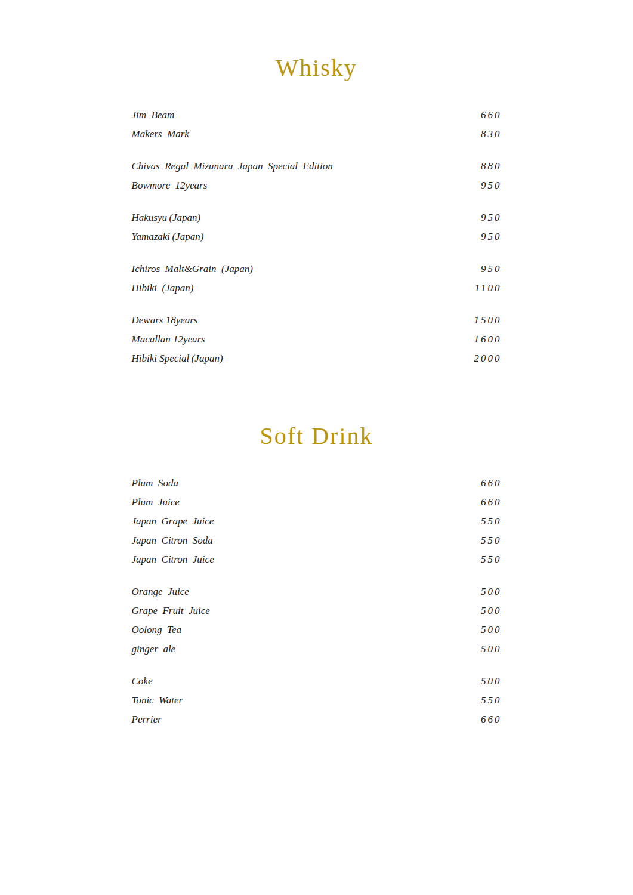Whisky
| Jim Beam | 660 |
| Makers Mark | 830 |
| Chivas Regal Mizunara Japan Special Edition | 880 |
| Bowmore 12years | 950 |
| Hakusyu (Japan) | 950 |
| Yamazaki (Japan) | 950 |
| Ichiros Malt&Grain (Japan) | 950 |
| Hibiki (Japan) | 1100 |
| Dewars 18years | 1500 |
| Macallan 12years | 1600 |
| Hibiki Special (Japan) | 2000 |
Soft Drink
| Plum Soda | 660 |
| Plum Juice | 660 |
| Japan Grape Juice | 550 |
| Japan Citron Soda | 550 |
| Japan Citron Juice | 550 |
| Orange Juice | 500 |
| Grape Fruit Juice | 500 |
| Oolong Tea | 500 |
| ginger ale | 500 |
| Coke | 500 |
| Tonic Water | 550 |
| Perrier | 660 |